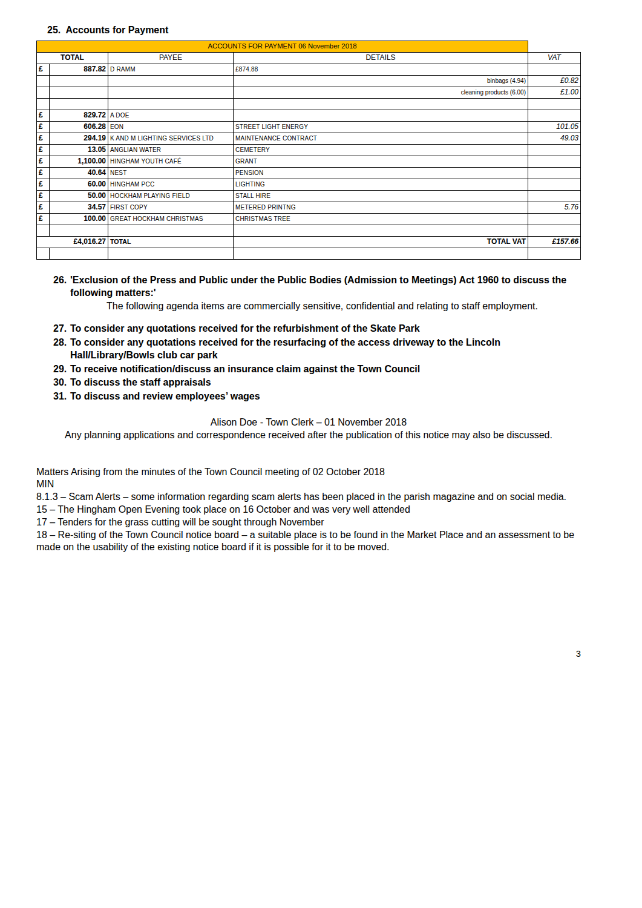25. Accounts for Payment
| ACCOUNTS FOR PAYMENT 06 November 2018 | |
| TOTAL | PAYEE | DETAILS | VAT |
| £ | 887.82 | D RAMM | £874.88 | |
| | | | binbags (4.94) | £0.82 |
| | | | cleaning products (6.00) | £1.00 |
| £ | 829.72 | A DOE | | |
| £ | 606.28 | EON | STREET LIGHT ENERGY | 101.05 |
| £ | 294.19 | K AND M LIGHTING SERVICES LTD | MAINTENANCE CONTRACT | 49.03 |
| £ | 13.05 | ANGLIAN WATER | CEMETERY | |
| £ | 1,100.00 | HINGHAM YOUTH CAFÉ | GRANT | |
| £ | 40.64 | NEST | PENSION | |
| £ | 60.00 | HINGHAM PCC | LIGHTING | |
| £ | 50.00 | HOCKHAM PLAYING FIELD | STALL HIRE | |
| £ | 34.57 | FIRST COPY | METERED PRINTNG | 5.76 |
| £ | 100.00 | GREAT HOCKHAM CHRISTMAS | CHRISTMAS TREE | |
| £4,016.27 | TOTAL | TOTAL VAT | £157.66 |
26.'Exclusion of the Press and Public under the Public Bodies (Admission to Meetings) Act 1960 to discuss the following matters:'
The following agenda items are commercially sensitive, confidential and relating to staff employment.
27. To consider any quotations received for the refurbishment of the Skate Park
28. To consider any quotations received for the resurfacing of the access driveway to the Lincoln Hall/Library/Bowls club car park
29. To receive notification/discuss an insurance claim against the Town Council
30. To discuss the staff appraisals
31. To discuss and review employees’ wages
Alison Doe - Town Clerk – 01 November 2018
Any planning applications and correspondence received after the publication of this notice may also be discussed.
Matters Arising from the minutes of the Town Council meeting of 02 October 2018
MIN
8.1.3 – Scam Alerts – some information regarding scam alerts has been placed in the parish magazine and on social media.
15 – The Hingham Open Evening took place on 16 October and was very well attended
17 – Tenders for the grass cutting will be sought through November
18 – Re-siting of the Town Council notice board – a suitable place is to be found in the Market Place and an assessment to be made on the usability of the existing notice board if it is possible for it to be moved.
3